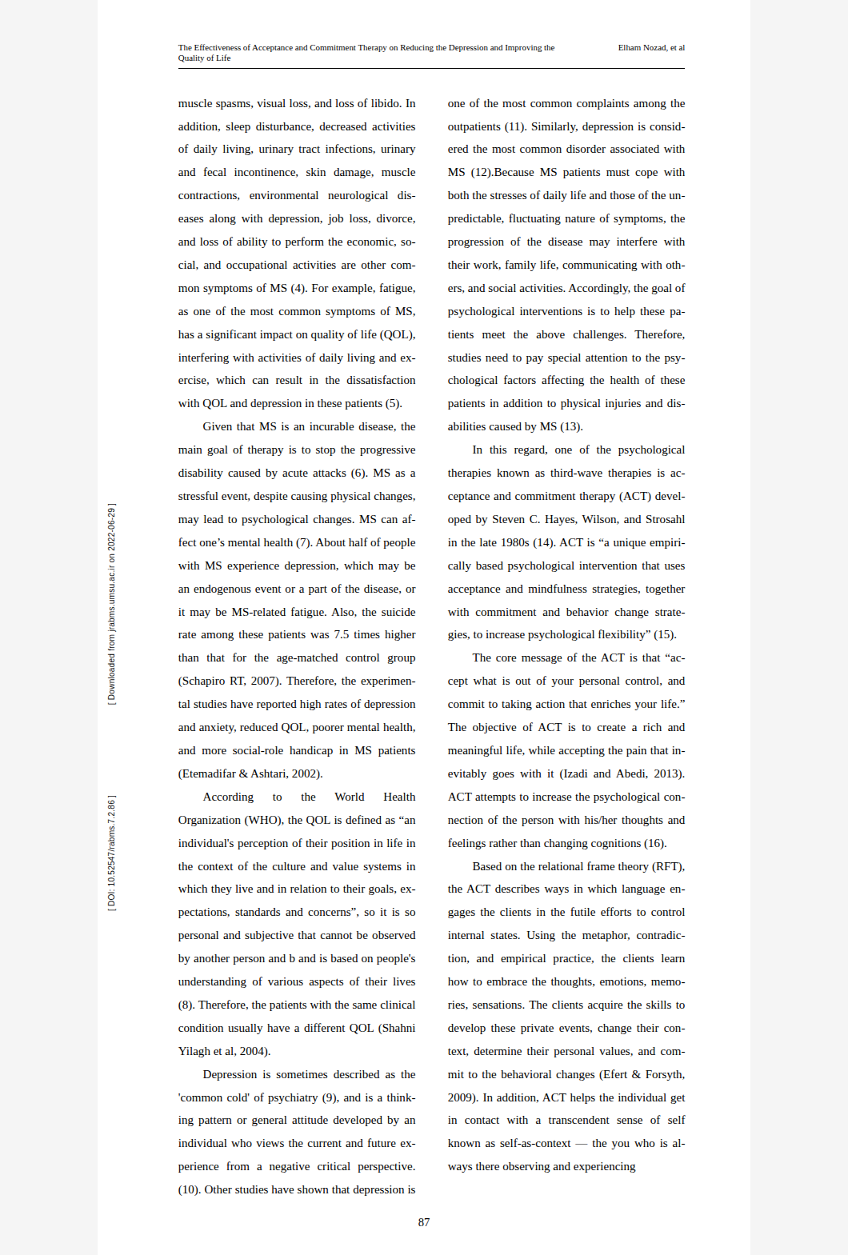[ Downloaded from jrabms.umsu.ac.ir on 2022-06-29 ]
[ DOI: 10.52547/rabms.7.2.86 ]
The Effectiveness of Acceptance and Commitment Therapy on Reducing the Depression and Improving the Quality of Life
Elham Nozad, et al
muscle spasms, visual loss, and loss of libido. In addition, sleep disturbance, decreased activities of daily living, urinary tract infections, urinary and fecal incontinence, skin damage, muscle contractions, environmental neurological diseases along with depression, job loss, divorce, and loss of ability to perform the economic, social, and occupational activities are other common symptoms of MS (4). For example, fatigue, as one of the most common symptoms of MS, has a significant impact on quality of life (QOL), interfering with activities of daily living and exercise, which can result in the dissatisfaction with QOL and depression in these patients (5).
Given that MS is an incurable disease, the main goal of therapy is to stop the progressive disability caused by acute attacks (6). MS as a stressful event, despite causing physical changes, may lead to psychological changes. MS can affect one’s mental health (7). About half of people with MS experience depression, which may be an endogenous event or a part of the disease, or it may be MS-related fatigue. Also, the suicide rate among these patients was 7.5 times higher than that for the age-matched control group (Schapiro RT, 2007). Therefore, the experimental studies have reported high rates of depression and anxiety, reduced QOL, poorer mental health, and more social-role handicap in MS patients (Etemadifar & Ashtari, 2002).
According to the World Health Organization (WHO), the QOL is defined as “an individual's perception of their position in life in the context of the culture and value systems in which they live and in relation to their goals, expectations, standards and concerns”, so it is so personal and subjective that cannot be observed by another person and b and is based on people's understanding of various aspects of their lives (8). Therefore, the patients with the same clinical condition usually have a different QOL (Shahni Yilagh et al, 2004).
Depression is sometimes described as the 'common cold' of psychiatry (9), and is a thinking pattern or general attitude developed by an individual who views the current and future experience from a negative critical perspective. (10). Other studies have shown that depression is one of the most common complaints among the outpatients (11). Similarly, depression is considered the most common disorder associated with MS (12).Because MS patients must cope with both the stresses of daily life and those of the unpredictable, fluctuating nature of symptoms, the progression of the disease may interfere with their work, family life, communicating with others, and social activities. Accordingly, the goal of psychological interventions is to help these patients meet the above challenges. Therefore, studies need to pay special attention to the psychological factors affecting the health of these patients in addition to physical injuries and disabilities caused by MS (13).
In this regard, one of the psychological therapies known as third-wave therapies is acceptance and commitment therapy (ACT) developed by Steven C. Hayes, Wilson, and Strosahl in the late 1980s (14). ACT is “a unique empirically based psychological intervention that uses acceptance and mindfulness strategies, together with commitment and behavior change strategies, to increase psychological flexibility” (15).
The core message of the ACT is that “accept what is out of your personal control, and commit to taking action that enriches your life.” The objective of ACT is to create a rich and meaningful life, while accepting the pain that inevitably goes with it (Izadi and Abedi, 2013). ACT attempts to increase the psychological connection of the person with his/her thoughts and feelings rather than changing cognitions (16).
Based on the relational frame theory (RFT), the ACT describes ways in which language engages the clients in the futile efforts to control internal states. Using the metaphor, contradiction, and empirical practice, the clients learn how to embrace the thoughts, emotions, memories, sensations. The clients acquire the skills to develop these private events, change their context, determine their personal values, and commit to the behavioral changes (Efert & Forsyth, 2009). In addition, ACT helps the individual get in contact with a transcendent sense of self known as self-as-context — the you who is always there observing and experiencing
87